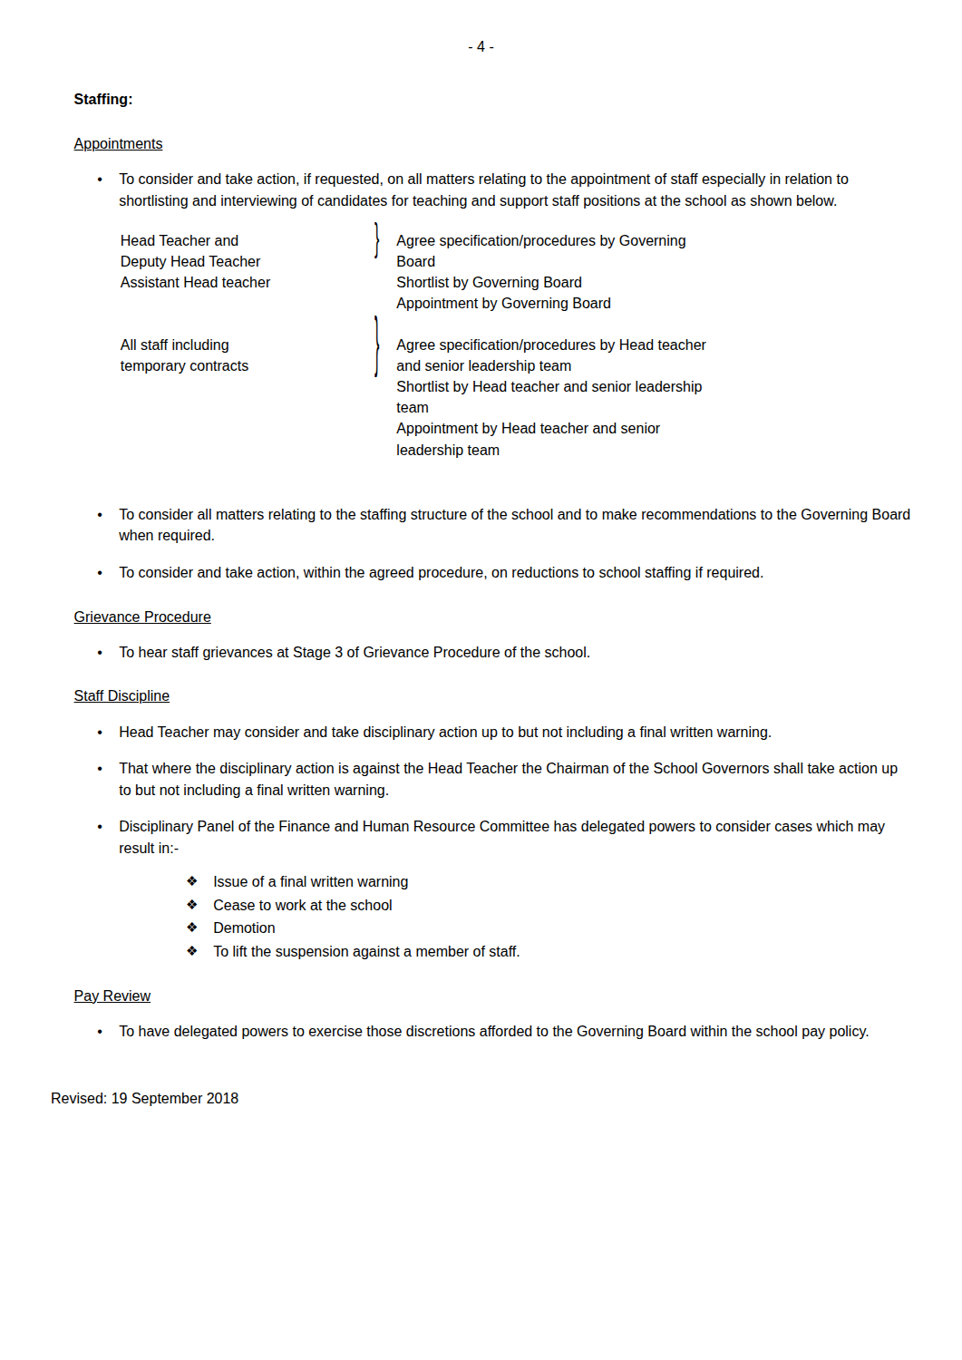- 4 -
Staffing:
Appointments
To consider and take action, if requested, on all matters relating to the appointment of staff especially in relation to shortlisting and interviewing of candidates for teaching and support staff positions at the school as shown below.
| Head Teacher and Deputy Head Teacher Assistant Head teacher | } | Agree specification/procedures by Governing Board Shortlist by Governing Board Appointment by Governing Board |
| All staff including temporary contracts | } | Agree specification/procedures by Head teacher and senior leadership team Shortlist by Head teacher and senior leadership team Appointment by Head teacher and senior leadership team |
To consider all matters relating to the staffing structure of the school and to make recommendations to the Governing Board when required.
To consider and take action, within the agreed procedure, on reductions to school staffing if required.
Grievance Procedure
To hear staff grievances at Stage 3 of Grievance Procedure of the school.
Staff Discipline
Head Teacher may consider and take disciplinary action up to but not including a final written warning.
That where the disciplinary action is against the Head Teacher the Chairman of the School Governors shall take action up to but not including a final written warning.
Disciplinary Panel of the Finance and Human Resource Committee has delegated powers to consider cases which may result in:-
Issue of a final written warning
Cease to work at the school
Demotion
To lift the suspension against a member of staff.
Pay Review
To have delegated powers to exercise those discretions afforded to the Governing Board within the school pay policy.
Revised: 19 September 2018